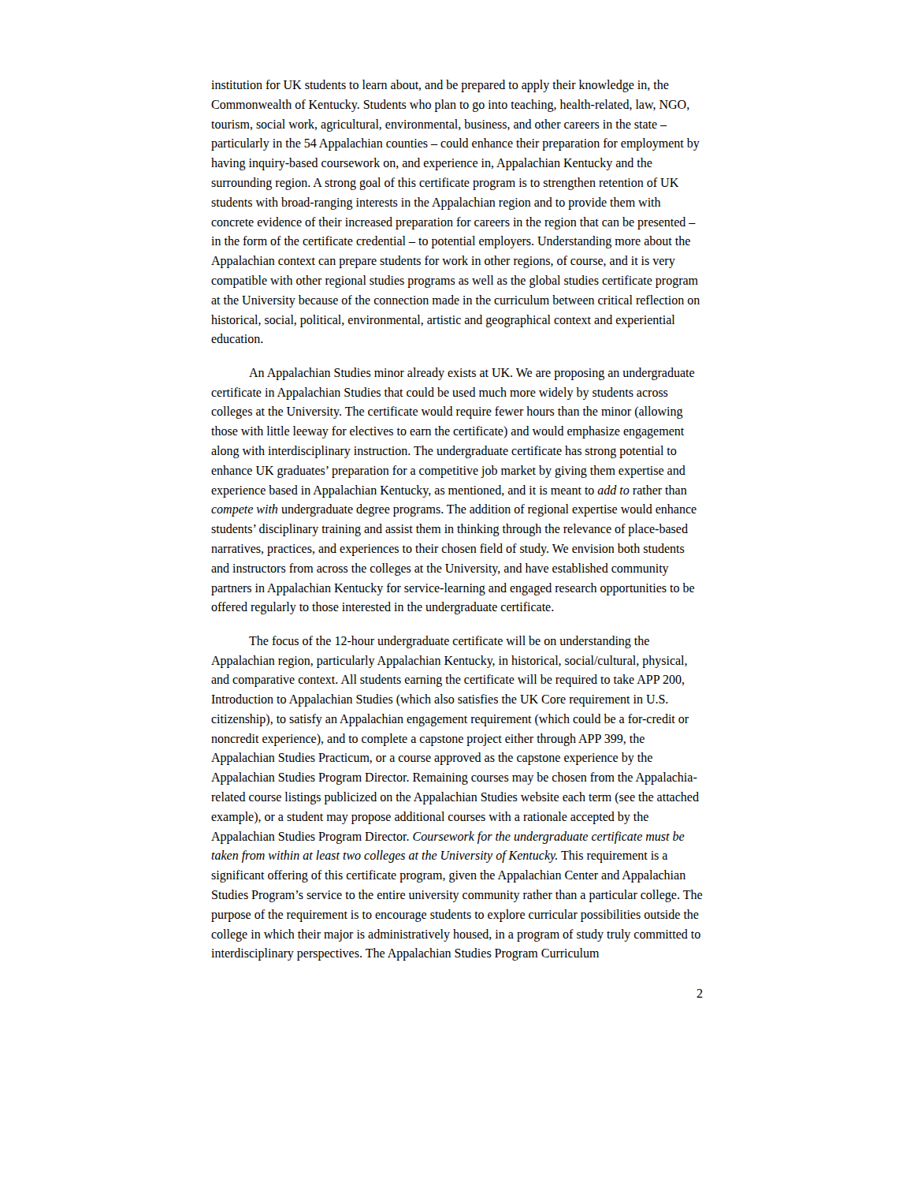institution for UK students to learn about, and be prepared to apply their knowledge in, the Commonwealth of Kentucky. Students who plan to go into teaching, health-related, law, NGO, tourism, social work, agricultural, environmental, business, and other careers in the state – particularly in the 54 Appalachian counties – could enhance their preparation for employment by having inquiry-based coursework on, and experience in, Appalachian Kentucky and the surrounding region. A strong goal of this certificate program is to strengthen retention of UK students with broad-ranging interests in the Appalachian region and to provide them with concrete evidence of their increased preparation for careers in the region that can be presented – in the form of the certificate credential – to potential employers. Understanding more about the Appalachian context can prepare students for work in other regions, of course, and it is very compatible with other regional studies programs as well as the global studies certificate program at the University because of the connection made in the curriculum between critical reflection on historical, social, political, environmental, artistic and geographical context and experiential education.
An Appalachian Studies minor already exists at UK. We are proposing an undergraduate certificate in Appalachian Studies that could be used much more widely by students across colleges at the University. The certificate would require fewer hours than the minor (allowing those with little leeway for electives to earn the certificate) and would emphasize engagement along with interdisciplinary instruction. The undergraduate certificate has strong potential to enhance UK graduates’ preparation for a competitive job market by giving them expertise and experience based in Appalachian Kentucky, as mentioned, and it is meant to add to rather than compete with undergraduate degree programs. The addition of regional expertise would enhance students’ disciplinary training and assist them in thinking through the relevance of place-based narratives, practices, and experiences to their chosen field of study. We envision both students and instructors from across the colleges at the University, and have established community partners in Appalachian Kentucky for service-learning and engaged research opportunities to be offered regularly to those interested in the undergraduate certificate.
The focus of the 12-hour undergraduate certificate will be on understanding the Appalachian region, particularly Appalachian Kentucky, in historical, social/cultural, physical, and comparative context. All students earning the certificate will be required to take APP 200, Introduction to Appalachian Studies (which also satisfies the UK Core requirement in U.S. citizenship), to satisfy an Appalachian engagement requirement (which could be a for-credit or noncredit experience), and to complete a capstone project either through APP 399, the Appalachian Studies Practicum, or a course approved as the capstone experience by the Appalachian Studies Program Director. Remaining courses may be chosen from the Appalachia-related course listings publicized on the Appalachian Studies website each term (see the attached example), or a student may propose additional courses with a rationale accepted by the Appalachian Studies Program Director. Coursework for the undergraduate certificate must be taken from within at least two colleges at the University of Kentucky. This requirement is a significant offering of this certificate program, given the Appalachian Center and Appalachian Studies Program’s service to the entire university community rather than a particular college. The purpose of the requirement is to encourage students to explore curricular possibilities outside the college in which their major is administratively housed, in a program of study truly committed to interdisciplinary perspectives. The Appalachian Studies Program Curriculum
2